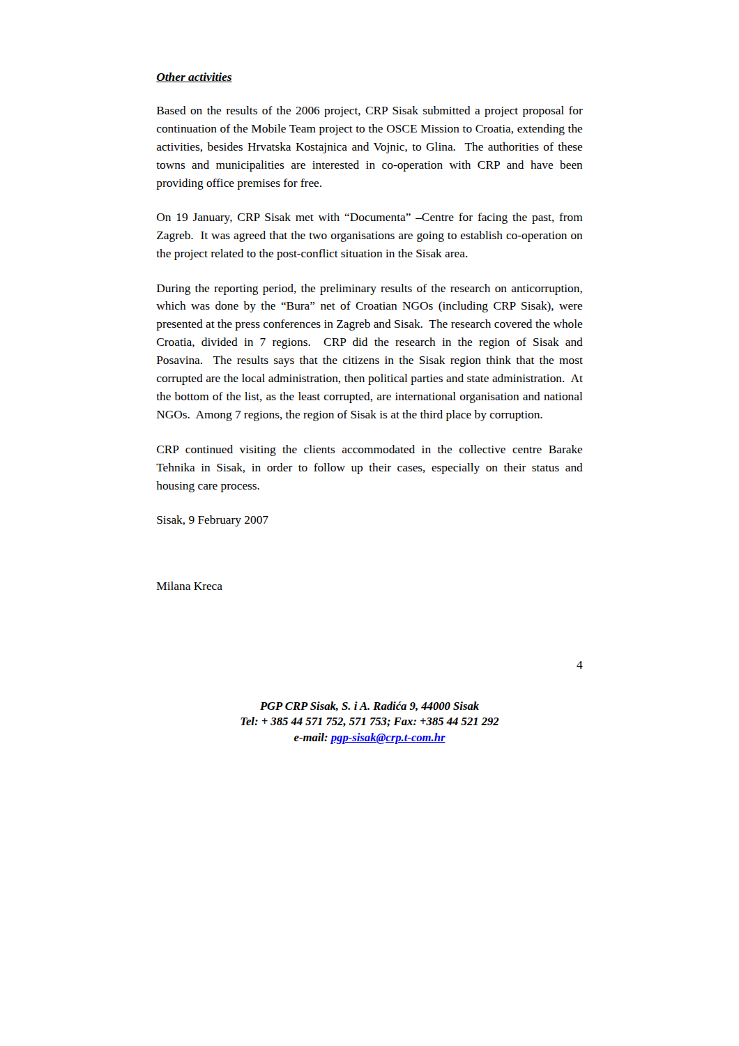Other activities
Based on the results of the 2006 project, CRP Sisak submitted a project proposal for continuation of the Mobile Team project to the OSCE Mission to Croatia, extending the activities, besides Hrvatska Kostajnica and Vojnic, to Glina. The authorities of these towns and municipalities are interested in co-operation with CRP and have been providing office premises for free.
On 19 January, CRP Sisak met with “Documenta” –Centre for facing the past, from Zagreb. It was agreed that the two organisations are going to establish co-operation on the project related to the post-conflict situation in the Sisak area.
During the reporting period, the preliminary results of the research on anticorruption, which was done by the “Bura” net of Croatian NGOs (including CRP Sisak), were presented at the press conferences in Zagreb and Sisak. The research covered the whole Croatia, divided in 7 regions. CRP did the research in the region of Sisak and Posavina. The results says that the citizens in the Sisak region think that the most corrupted are the local administration, then political parties and state administration. At the bottom of the list, as the least corrupted, are international organisation and national NGOs. Among 7 regions, the region of Sisak is at the third place by corruption.
CRP continued visiting the clients accommodated in the collective centre Barake Tehnika in Sisak, in order to follow up their cases, especially on their status and housing care process.
Sisak, 9 February 2007
Milana Kreca
4
PGP CRP Sisak, S. i A. Radića 9, 44000 Sisak
Tel: + 385 44 571 752, 571 753; Fax: +385 44 521 292
e-mail: pgp-sisak@crp.t-com.hr